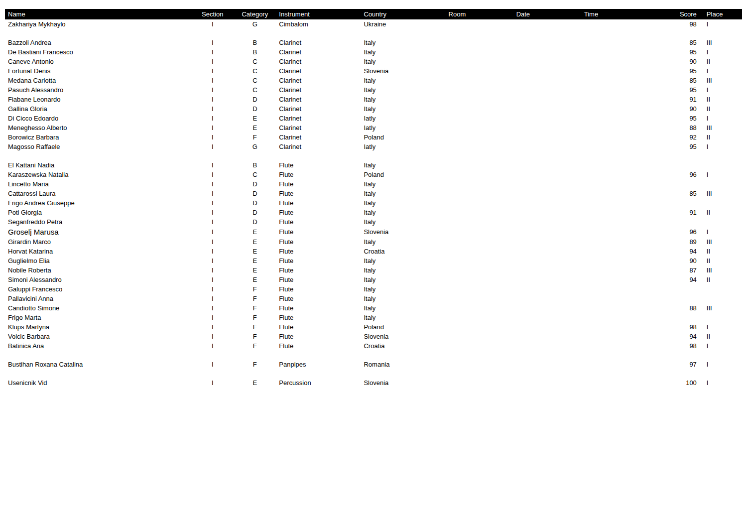| Name | Section | Category | Instrument | Country | Room | Date | Time | Score | Place |
| --- | --- | --- | --- | --- | --- | --- | --- | --- | --- |
| Zakhariya Mykhaylo | I | G | Cimbalom | Ukraine | | | | 98 | I |
| Bazzoli Andrea | I | B | Clarinet | Italy | | | | 85 | III |
| De Bastiani Francesco | I | B | Clarinet | Italy | | | | 95 | I |
| Caneve Antonio | I | C | Clarinet | Italy | | | | 90 | II |
| Fortunat Denis | I | C | Clarinet | Slovenia | | | | 95 | I |
| Medana Carlotta | I | C | Clarinet | Italy | | | | 85 | III |
| Pasuch Alessandro | I | C | Clarinet | Italy | | | | 95 | I |
| Fiabane Leonardo | I | D | Clarinet | Italy | | | | 91 | II |
| Gallina Gloria | I | D | Clarinet | Italy | | | | 90 | II |
| Di Cicco Edoardo | I | E | Clarinet | Iatly | | | | 95 | I |
| Meneghesso Alberto | I | E | Clarinet | Iatly | | | | 88 | III |
| Borowicz Barbara | I | F | Clarinet | Poland | | | | 92 | II |
| Magosso Raffaele | I | G | Clarinet | Iatly | | | | 95 | I |
| El Kattani Nadia | I | B | Flute | Italy | | | | | |
| Karaszewska Natalia | I | C | Flute | Poland | | | | 96 | I |
| Lincetto Maria | I | D | Flute | Italy | | | | | |
| Cattarossi Laura | I | D | Flute | Italy | | | | 85 | III |
| Frigo Andrea Giuseppe | I | D | Flute | Italy | | | | | |
| Poti Giorgia | I | D | Flute | Italy | | | | 91 | II |
| Seganfreddo Petra | I | D | Flute | Italy | | | | | |
| Groselj Marusa | I | E | Flute | Slovenia | | | | 96 | I |
| Girardin Marco | I | E | Flute | Italy | | | | 89 | III |
| Horvat Katarina | I | E | Flute | Croatia | | | | 94 | II |
| Guglielmo Elia | I | E | Flute | Italy | | | | 90 | II |
| Nobile Roberta | I | E | Flute | Italy | | | | 87 | III |
| Simoni Alessandro | I | E | Flute | Italy | | | | 94 | II |
| Galuppi Francesco | I | F | Flute | Italy | | | | | |
| Pallavicini Anna | I | F | Flute | Italy | | | | | |
| Candiotto Simone | I | F | Flute | Italy | | | | 88 | III |
| Frigo Marta | I | F | Flute | Italy | | | | | |
| Klups Martyna | I | F | Flute | Poland | | | | 98 | I |
| Volcic Barbara | I | F | Flute | Slovenia | | | | 94 | II |
| Batinica Ana | I | F | Flute | Croatia | | | | 98 | I |
| Bustihan Roxana Catalina | I | F | Panpipes | Romania | | | | 97 | I |
| Usenicnik Vid | I | E | Percussion | Slovenia | | | | 100 | I |